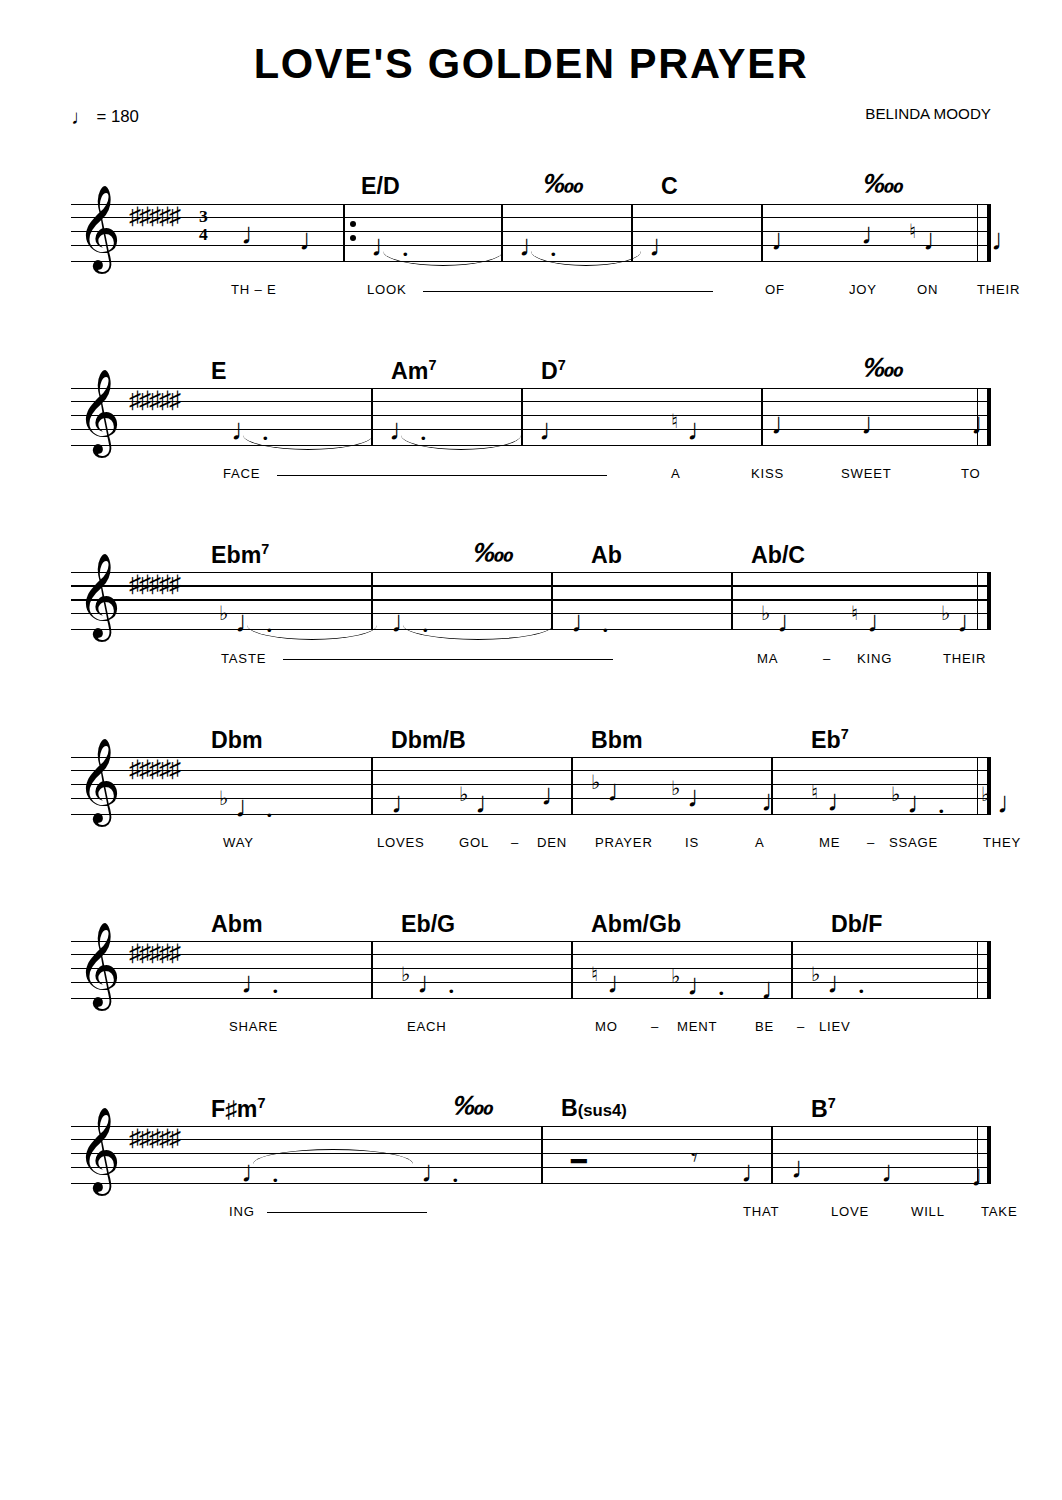Love's Golden Prayer
♩ = 180
Belinda Moody
E/D ‱ C ‱
𝄞 ♯♯♯♯♯ 3
4
♩ ♩ ♩. ♩. ♩ ♩ ♩ ♮ ♩ ♩
Th – e Look of joy on their
E Am7 D7 ‱
𝄞 ♯♯♯♯♯
♩. ♩. ♩ ♮ ♩ ♩ ♩ ♩
face a kiss sweet to
Ebm7 ‱ Ab Ab/C
𝄞 ♯♯♯♯♯
♭ ♩. ♩. ♩. ♭ ♩ ♮ ♩ ♭ ♩
taste ma – king their
Dbm Dbm/B Bbm Eb7
𝄞 ♯♯♯♯♯
♭ ♩. ♩ ♭ ♩ ♩ ♭ ♩ ♭ ♩ ♩ ♮ ♩ ♭ ♩. ♭ ♩
way loves gol – den prayer is a me – ssage they
Abm Eb/G Abm/Gb Db/F
𝄞 ♯♯♯♯♯
♩. ♭ ♩. ♮ ♩ ♭ ♩. ♩ ♭ ♩.
share each mo – ment be – liev
F♯m7 ‱ B(sus4) B7
𝄞 ♯♯♯♯♯
♩. ♩. ━ 𝄾 ♩ ♩ ♩ ♩
ing that love will take